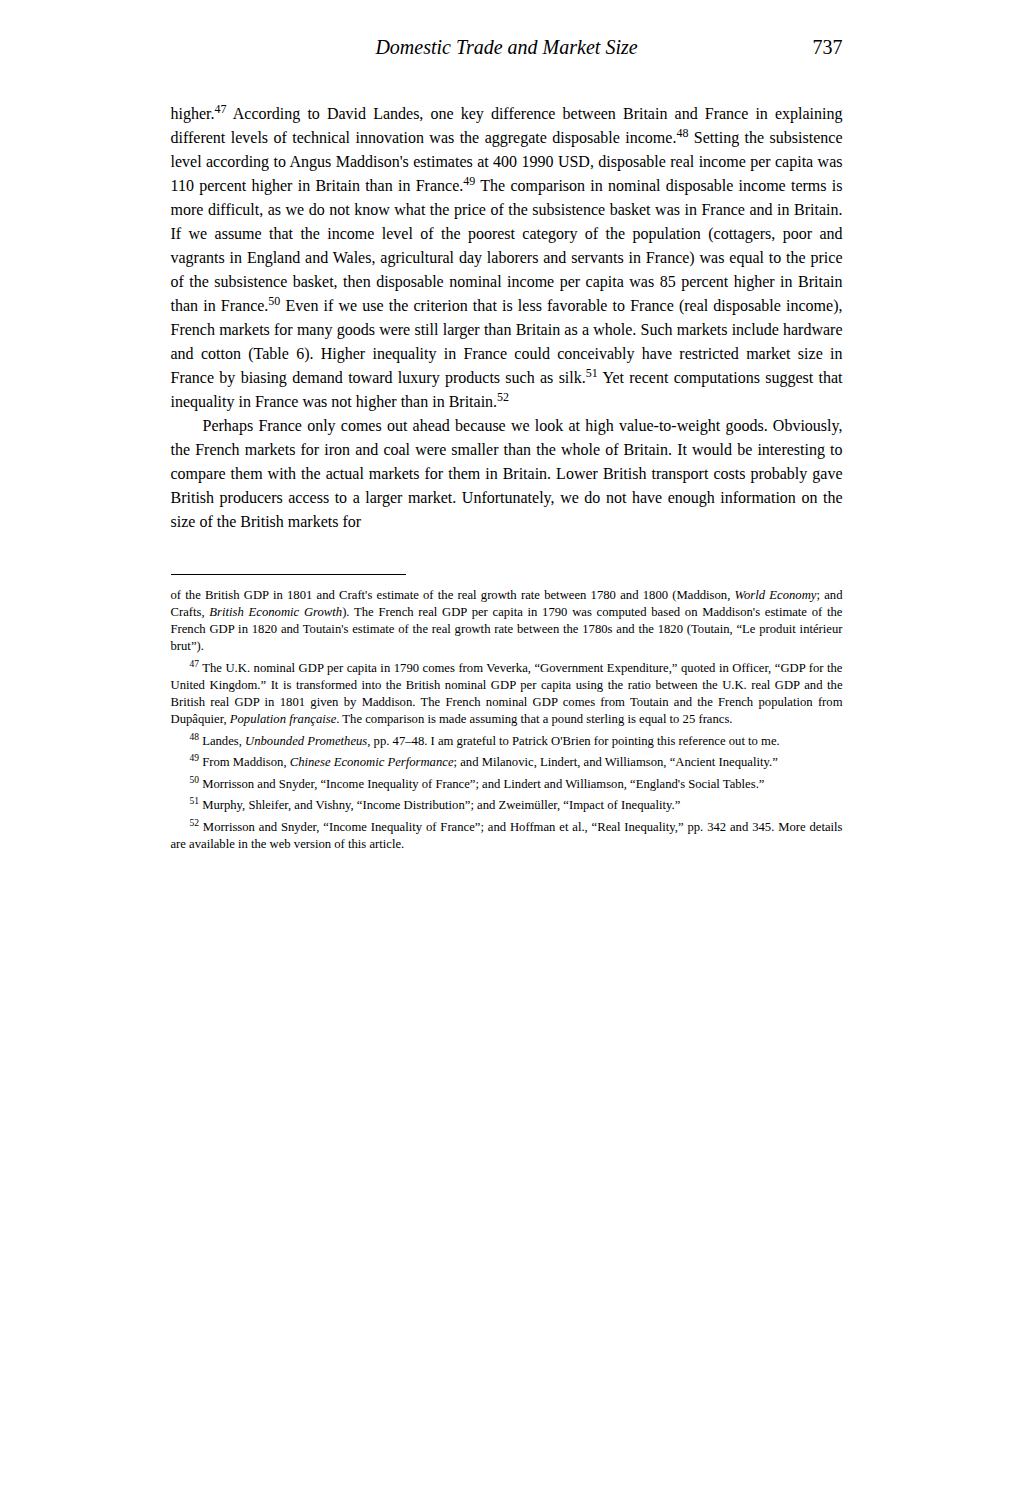Domestic Trade and Market Size 737
higher.47 According to David Landes, one key difference between Britain and France in explaining different levels of technical innovation was the aggregate disposable income.48 Setting the subsistence level according to Angus Maddison's estimates at 400 1990 USD, disposable real income per capita was 110 percent higher in Britain than in France.49 The comparison in nominal disposable income terms is more difficult, as we do not know what the price of the subsistence basket was in France and in Britain. If we assume that the income level of the poorest category of the population (cottagers, poor and vagrants in England and Wales, agricultural day laborers and servants in France) was equal to the price of the subsistence basket, then disposable nominal income per capita was 85 percent higher in Britain than in France.50 Even if we use the criterion that is less favorable to France (real disposable income), French markets for many goods were still larger than Britain as a whole. Such markets include hardware and cotton (Table 6). Higher inequality in France could conceivably have restricted market size in France by biasing demand toward luxury products such as silk.51 Yet recent computations suggest that inequality in France was not higher than in Britain.52
Perhaps France only comes out ahead because we look at high value-to-weight goods. Obviously, the French markets for iron and coal were smaller than the whole of Britain. It would be interesting to compare them with the actual markets for them in Britain. Lower British transport costs probably gave British producers access to a larger market. Unfortunately, we do not have enough information on the size of the British markets for
of the British GDP in 1801 and Craft's estimate of the real growth rate between 1780 and 1800 (Maddison, World Economy; and Crafts, British Economic Growth). The French real GDP per capita in 1790 was computed based on Maddison's estimate of the French GDP in 1820 and Toutain's estimate of the real growth rate between the 1780s and the 1820 (Toutain, “Le produit intérieur brut”).
47 The U.K. nominal GDP per capita in 1790 comes from Veverka, “Government Expenditure,” quoted in Officer, “GDP for the United Kingdom.” It is transformed into the British nominal GDP per capita using the ratio between the U.K. real GDP and the British real GDP in 1801 given by Maddison. The French nominal GDP comes from Toutain and the French population from Dupâquier, Population française. The comparison is made assuming that a pound sterling is equal to 25 francs.
48 Landes, Unbounded Prometheus, pp. 47–48. I am grateful to Patrick O'Brien for pointing this reference out to me.
49 From Maddison, Chinese Economic Performance; and Milanovic, Lindert, and Williamson, “Ancient Inequality.”
50 Morrisson and Snyder, “Income Inequality of France”; and Lindert and Williamson, “England's Social Tables.”
51 Murphy, Shleifer, and Vishny, “Income Distribution”; and Zweimüller, “Impact of Inequality.”
52 Morrisson and Snyder, “Income Inequality of France”; and Hoffman et al., “Real Inequality,” pp. 342 and 345. More details are available in the web version of this article.